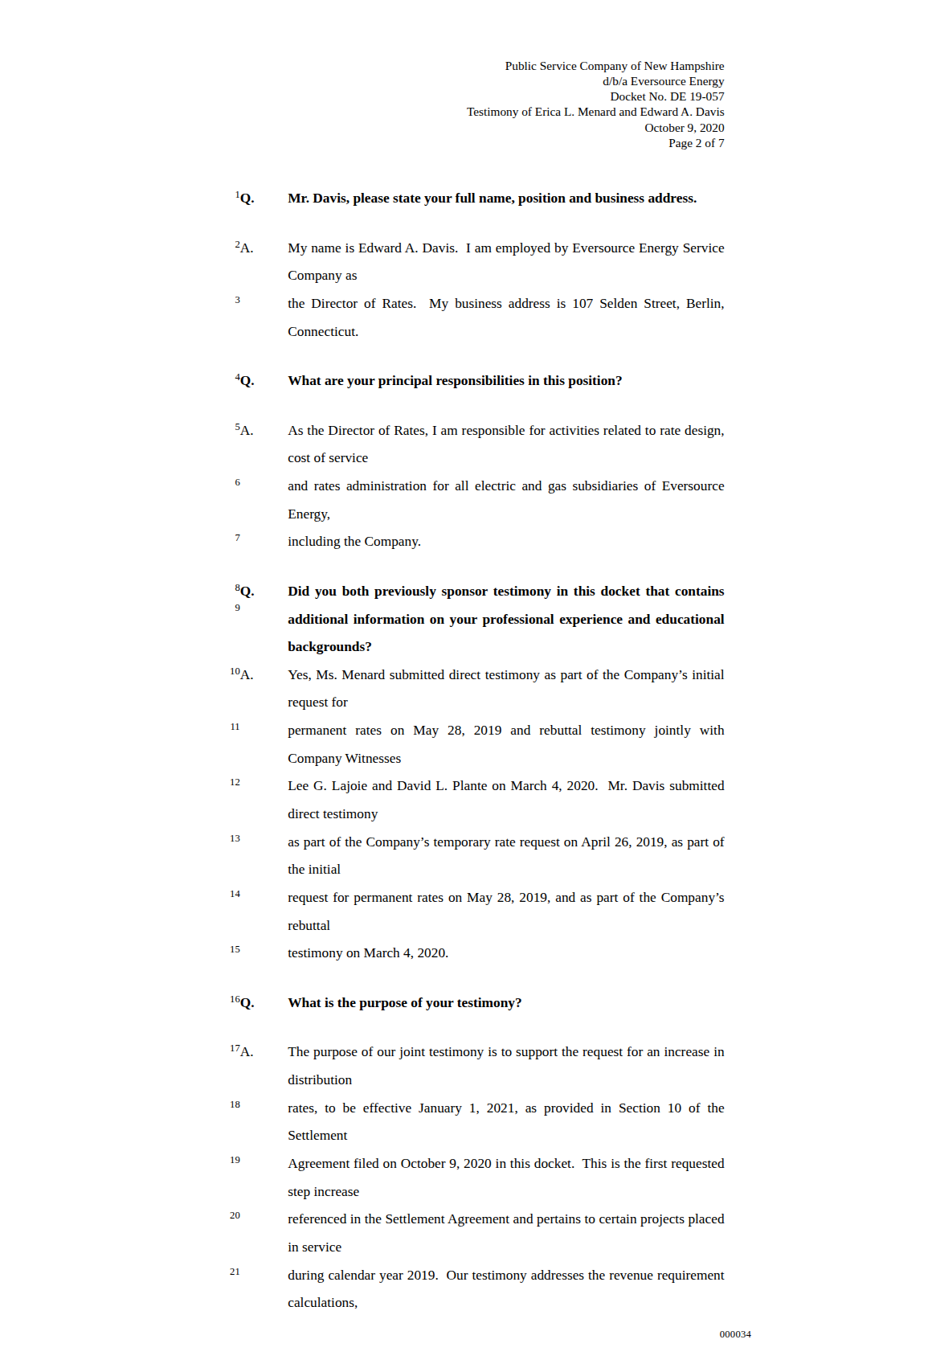Public Service Company of New Hampshire
d/b/a Eversource Energy
Docket No. DE 19-057
Testimony of Erica L. Menard and Edward A. Davis
October 9, 2020
Page 2 of 7
| 1 | Q. | Mr. Davis, please state your full name, position and business address. |
| 2 | A. | My name is Edward A. Davis. I am employed by Eversource Energy Service Company as |
| 3 | | the Director of Rates. My business address is 107 Selden Street, Berlin, Connecticut. |
| 4 | Q. | What are your principal responsibilities in this position? |
| 5 | A. | As the Director of Rates, I am responsible for activities related to rate design, cost of service |
| 6 | | and rates administration for all electric and gas subsidiaries of Eversource Energy, |
| 7 | | including the Company. |
| 8 9 | Q. | Did you both previously sponsor testimony in this docket that contains additional information on your professional experience and educational backgrounds? |
| 10 | A. | Yes, Ms. Menard submitted direct testimony as part of the Company’s initial request for |
| 11 | | permanent rates on May 28, 2019 and rebuttal testimony jointly with Company Witnesses |
| 12 | | Lee G. Lajoie and David L. Plante on March 4, 2020. Mr. Davis submitted direct testimony |
| 13 | | as part of the Company’s temporary rate request on April 26, 2019, as part of the initial |
| 14 | | request for permanent rates on May 28, 2019, and as part of the Company’s rebuttal |
| 15 | | testimony on March 4, 2020. |
| 16 | Q. | What is the purpose of your testimony? |
| 17 | A. | The purpose of our joint testimony is to support the request for an increase in distribution |
| 18 | | rates, to be effective January 1, 2021, as provided in Section 10 of the Settlement |
| 19 | | Agreement filed on October 9, 2020 in this docket. This is the first requested step increase |
| 20 | | referenced in the Settlement Agreement and pertains to certain projects placed in service |
| 21 | | during calendar year 2019. Our testimony addresses the revenue requirement calculations, |
000034